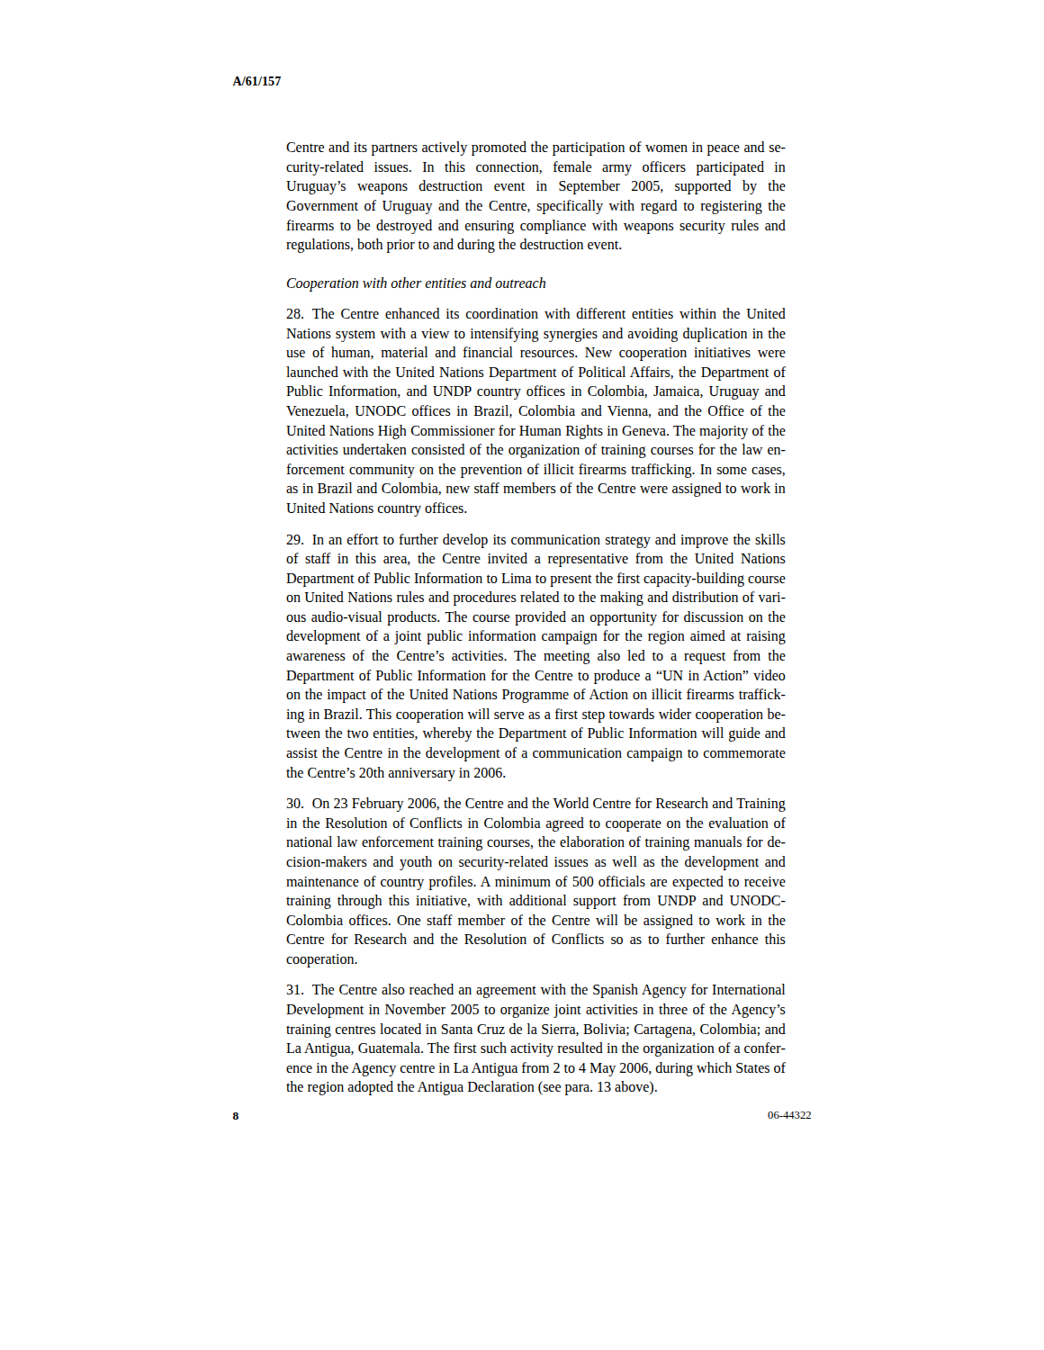A/61/157
Centre and its partners actively promoted the participation of women in peace and security-related issues. In this connection, female army officers participated in Uruguay’s weapons destruction event in September 2005, supported by the Government of Uruguay and the Centre, specifically with regard to registering the firearms to be destroyed and ensuring compliance with weapons security rules and regulations, both prior to and during the destruction event.
Cooperation with other entities and outreach
28. The Centre enhanced its coordination with different entities within the United Nations system with a view to intensifying synergies and avoiding duplication in the use of human, material and financial resources. New cooperation initiatives were launched with the United Nations Department of Political Affairs, the Department of Public Information, and UNDP country offices in Colombia, Jamaica, Uruguay and Venezuela, UNODC offices in Brazil, Colombia and Vienna, and the Office of the United Nations High Commissioner for Human Rights in Geneva. The majority of the activities undertaken consisted of the organization of training courses for the law enforcement community on the prevention of illicit firearms trafficking. In some cases, as in Brazil and Colombia, new staff members of the Centre were assigned to work in United Nations country offices.
29. In an effort to further develop its communication strategy and improve the skills of staff in this area, the Centre invited a representative from the United Nations Department of Public Information to Lima to present the first capacity-building course on United Nations rules and procedures related to the making and distribution of various audio-visual products. The course provided an opportunity for discussion on the development of a joint public information campaign for the region aimed at raising awareness of the Centre’s activities. The meeting also led to a request from the Department of Public Information for the Centre to produce a “UN in Action” video on the impact of the United Nations Programme of Action on illicit firearms trafficking in Brazil. This cooperation will serve as a first step towards wider cooperation between the two entities, whereby the Department of Public Information will guide and assist the Centre in the development of a communication campaign to commemorate the Centre’s 20th anniversary in 2006.
30. On 23 February 2006, the Centre and the World Centre for Research and Training in the Resolution of Conflicts in Colombia agreed to cooperate on the evaluation of national law enforcement training courses, the elaboration of training manuals for decision-makers and youth on security-related issues as well as the development and maintenance of country profiles. A minimum of 500 officials are expected to receive training through this initiative, with additional support from UNDP and UNODC-Colombia offices. One staff member of the Centre will be assigned to work in the Centre for Research and the Resolution of Conflicts so as to further enhance this cooperation.
31. The Centre also reached an agreement with the Spanish Agency for International Development in November 2005 to organize joint activities in three of the Agency’s training centres located in Santa Cruz de la Sierra, Bolivia; Cartagena, Colombia; and La Antigua, Guatemala. The first such activity resulted in the organization of a conference in the Agency centre in La Antigua from 2 to 4 May 2006, during which States of the region adopted the Antigua Declaration (see para. 13 above).
8 06-44322